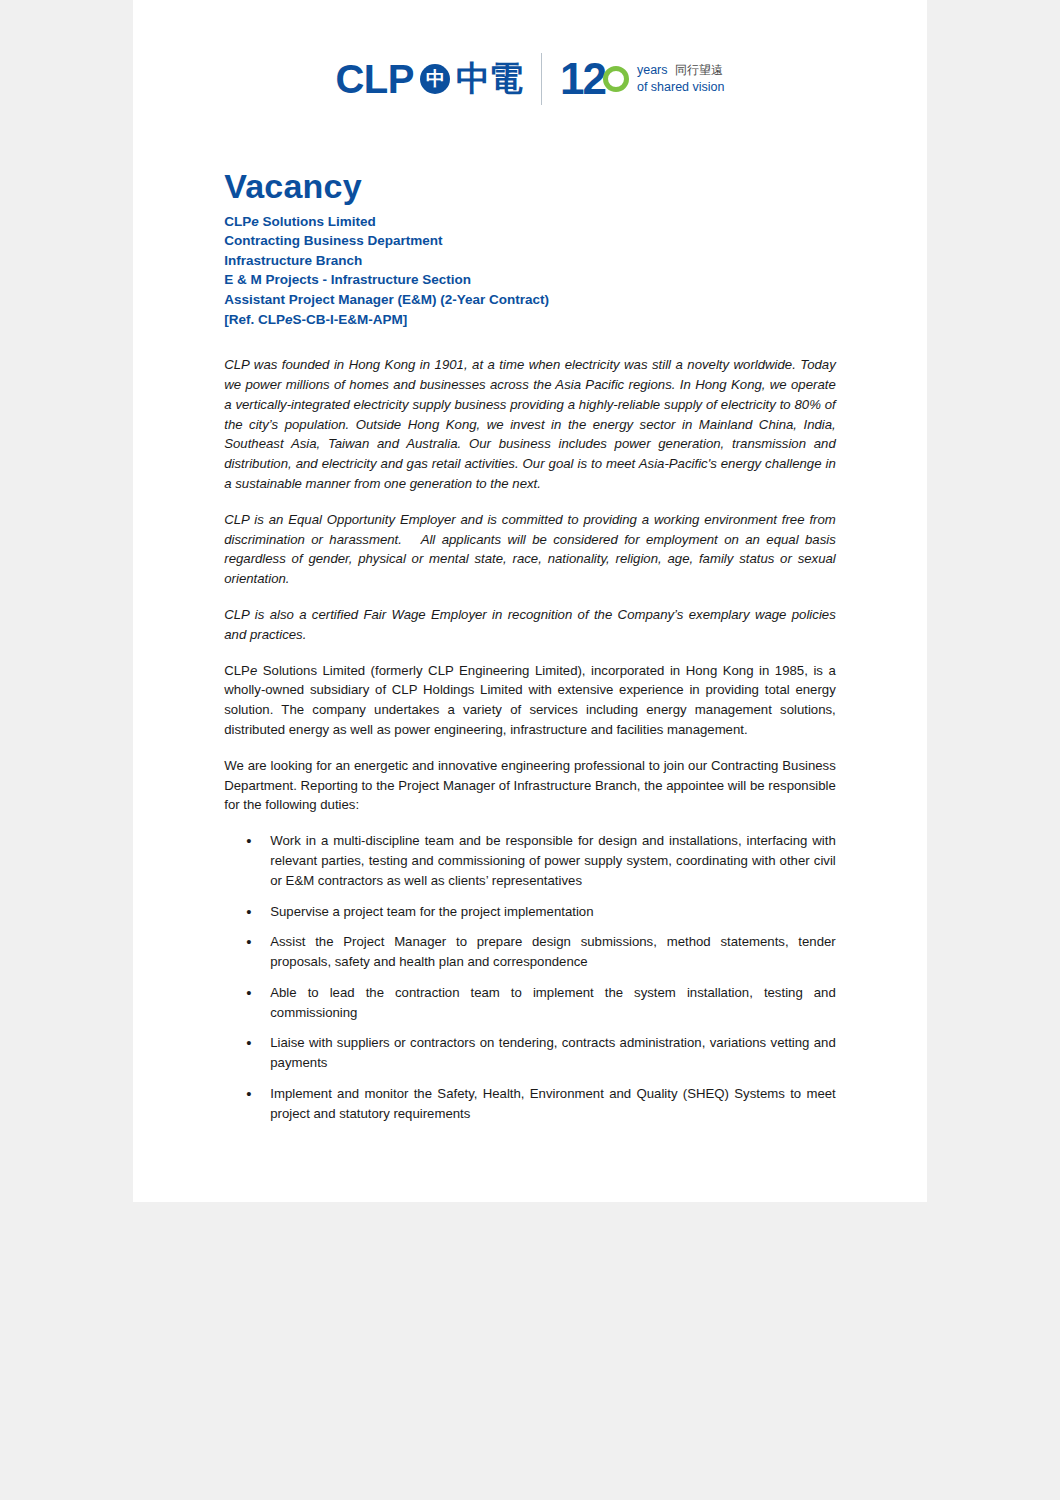CLP 中 中電
12
years 同行望遠
of shared vision
Vacancy
CLPe Solutions Limited
Contracting Business Department
Infrastructure Branch
E & M Projects - Infrastructure Section
Assistant Project Manager (E&M) (2-Year Contract)
[Ref. CLPe S-CB-I-E&M-APM]
CLP was founded in Hong Kong in 1901, at a time when electricity was still a novelty worldwide. Today we power millions of homes and businesses across the Asia Pacific regions. In Hong Kong, we operate a vertically-integrated electricity supply business providing a highly-reliable supply of electricity to 80% of the city’s population. Outside Hong Kong, we invest in the energy sector in Mainland China, India, Southeast Asia, Taiwan and Australia. Our business includes power generation, transmission and distribution, and electricity and gas retail activities. Our goal is to meet Asia-Pacific's energy challenge in a sustainable manner from one generation to the next.
CLP is an Equal Opportunity Employer and is committed to providing a working environment free from discrimination or harassment. All applicants will be considered for employment on an equal basis regardless of gender, physical or mental state, race, nationality, religion, age, family status or sexual orientation.
CLP is also a certified Fair Wage Employer in recognition of the Company’s exemplary wage policies and practices.
CLPe Solutions Limited (formerly CLP Engineering Limited), incorporated in Hong Kong in 1985, is a wholly-owned subsidiary of CLP Holdings Limited with extensive experience in providing total energy solution. The company undertakes a variety of services including energy management solutions, distributed energy as well as power engineering, infrastructure and facilities management.
We are looking for an energetic and innovative engineering professional to join our Contracting Business Department. Reporting to the Project Manager of Infrastructure Branch, the appointee will be responsible for the following duties:
Work in a multi-discipline team and be responsible for design and installations, interfacing with relevant parties, testing and commissioning of power supply system, coordinating with other civil or E&M contractors as well as clients’ representatives
Supervise a project team for the project implementation
Assist the Project Manager to prepare design submissions, method statements, tender proposals, safety and health plan and correspondence
Able to lead the contraction team to implement the system installation, testing and commissioning
Liaise with suppliers or contractors on tendering, contracts administration, variations vetting and payments
Implement and monitor the Safety, Health, Environment and Quality (SHEQ) Systems to meet project and statutory requirements